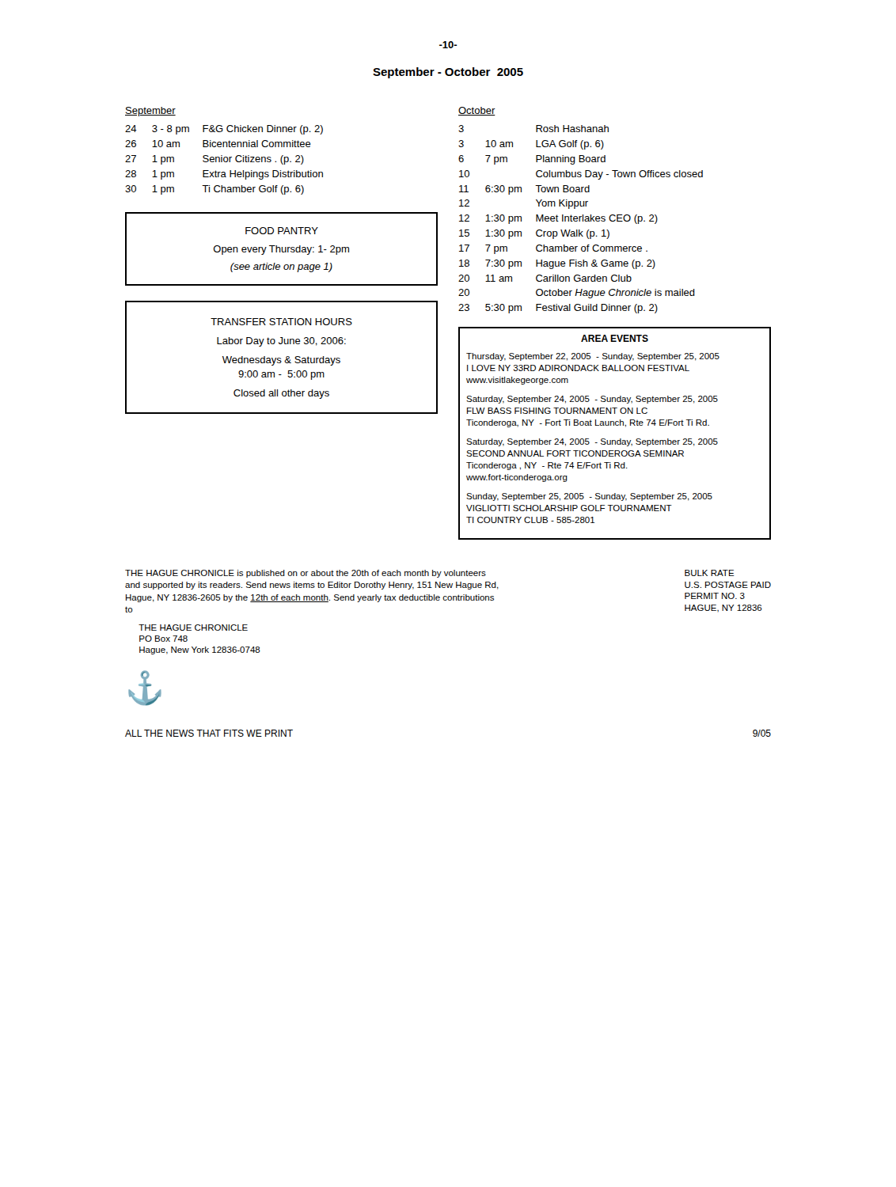-10-
September - October 2005
September
| 24 | 3 - 8 pm | F&G Chicken Dinner (p. 2) |
| 26 | 10 am | Bicentennial Committee |
| 27 | 1 pm | Senior Citizens . (p. 2) |
| 28 | 1 pm | Extra Helpings Distribution |
| 30 | 1 pm | Ti Chamber Golf (p. 6) |
FOOD PANTRY
Open every Thursday: 1- 2pm
(see article on page 1)
TRANSFER STATION HOURS
Labor Day to June 30, 2006:
Wednesdays & Saturdays
9:00 am - 5:00 pm
Closed all other days
October
| 3 | | Rosh Hashanah |
| 3 | 10 am | LGA Golf (p. 6) |
| 6 | 7 pm | Planning Board |
| 10 | | Columbus Day - Town Offices closed |
| 11 | 6:30 pm | Town Board |
| 12 | | Yom Kippur |
| 12 | 1:30 pm | Meet Interlakes CEO (p. 2) |
| 15 | 1:30 pm | Crop Walk (p. 1) |
| 17 | 7 pm | Chamber of Commerce . |
| 18 | 7:30 pm | Hague Fish & Game (p. 2) |
| 20 | 11 am | Carillon Garden Club |
| 20 | | October Hague Chronicle is mailed |
| 23 | 5:30 pm | Festival Guild Dinner (p. 2) |
AREA EVENTS
Thursday, September 22, 2005 - Sunday, September 25, 2005
I LOVE NY 33RD ADIRONDACK BALLOON FESTIVAL
www.visitlakegeorge.com
Saturday, September 24, 2005 - Sunday, September 25, 2005
FLW BASS FISHING TOURNAMENT ON LC
Ticonderoga, NY - Fort Ti Boat Launch, Rte 74 E/Fort Ti Rd.
Saturday, September 24, 2005 - Sunday, September 25, 2005
SECOND ANNUAL FORT TICONDEROGA SEMINAR
Ticonderoga , NY - Rte 74 E/Fort Ti Rd.
www.fort-ticonderoga.org
Sunday, September 25, 2005 - Sunday, September 25, 2005
VIGLIOTTI SCHOLARSHIP GOLF TOURNAMENT
TI COUNTRY CLUB - 585-2801
THE HAGUE CHRONICLE is published on or about the 20th of each month by volunteers and supported by its readers. Send news items to Editor Dorothy Henry, 151 New Hague Rd, Hague, NY 12836-2605 by the 12th of each month. Send yearly tax deductible contributions to
THE HAGUE CHRONICLE
PO Box 748
Hague, New York 12836-0748
⚓
BULK RATE
U.S. POSTAGE PAID
PERMIT NO. 3
HAGUE, NY 12836
ALL THE NEWS THAT FITS WE PRINT 9/05